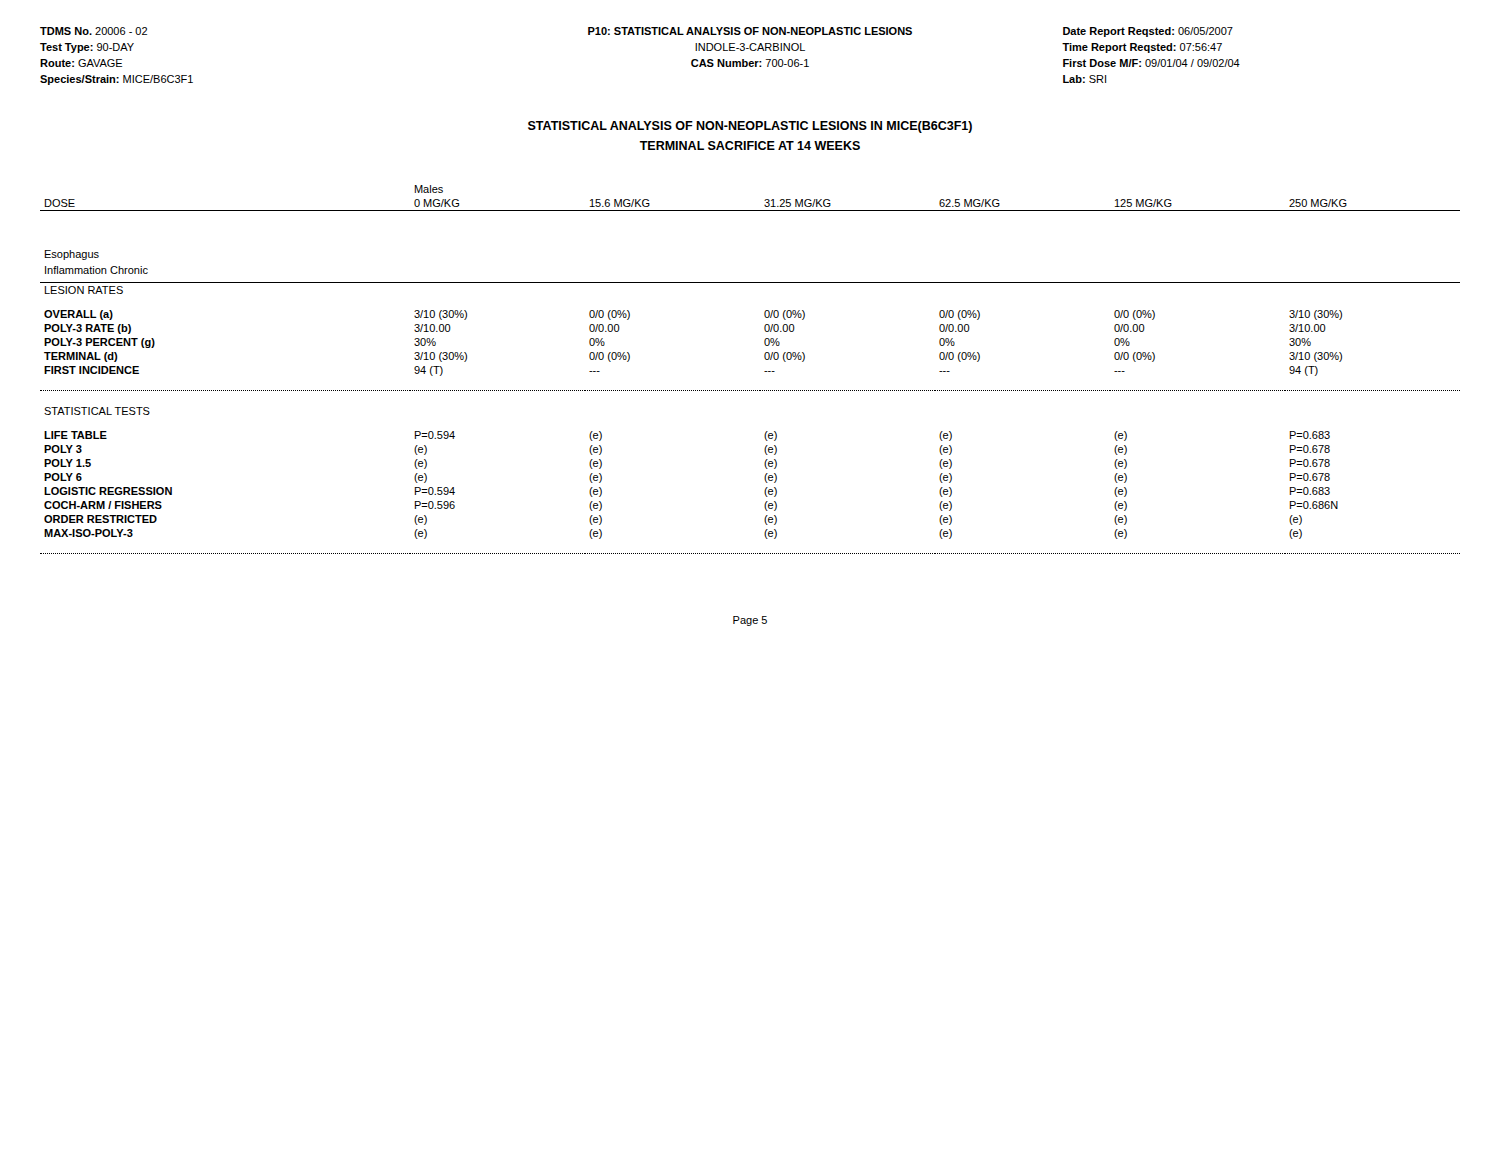| TDMS No. 20006 - 02 Test Type: 90-DAY Route: GAVAGE Species/Strain: MICE/B6C3F1 | P10: STATISTICAL ANALYSIS OF NON-NEOPLASTIC LESIONS INDOLE-3-CARBINOL CAS Number: 700-06-1 | Date Report Reqsted: 06/05/2007 Time Report Reqsted: 07:56:47 First Dose M/F: 09/01/04 / 09/02/04 Lab: SRI |
STATISTICAL ANALYSIS OF NON-NEOPLASTIC LESIONS IN MICE(B6C3F1)
TERMINAL SACRIFICE AT 14 WEEKS
| | Males |
| DOSE | 0 MG/KG | 15.6 MG/KG | 31.25 MG/KG | 62.5 MG/KG | 125 MG/KG | 250 MG/KG |
| Esophagus Inflammation Chronic | |
| LESION RATES | |
| OVERALL (a) | 3/10 (30%) | 0/0 (0%) | 0/0 (0%) | 0/0 (0%) | 0/0 (0%) | 3/10 (30%) |
| POLY-3 RATE (b) | 3/10.00 | 0/0.00 | 0/0.00 | 0/0.00 | 0/0.00 | 3/10.00 |
| POLY-3 PERCENT (g) | 30% | 0% | 0% | 0% | 0% | 30% |
| TERMINAL (d) | 3/10 (30%) | 0/0 (0%) | 0/0 (0%) | 0/0 (0%) | 0/0 (0%) | 3/10 (30%) |
| FIRST INCIDENCE | 94 (T) | --- | --- | --- | --- | 94 (T) |
| STATISTICAL TESTS | |
| LIFE TABLE | P=0.594 | (e) | (e) | (e) | (e) | P=0.683 |
| POLY 3 | (e) | (e) | (e) | (e) | (e) | P=0.678 |
| POLY 1.5 | (e) | (e) | (e) | (e) | (e) | P=0.678 |
| POLY 6 | (e) | (e) | (e) | (e) | (e) | P=0.678 |
| LOGISTIC REGRESSION | P=0.594 | (e) | (e) | (e) | (e) | P=0.683 |
| COCH-ARM / FISHERS | P=0.596 | (e) | (e) | (e) | (e) | P=0.686N |
| ORDER RESTRICTED | (e) | (e) | (e) | (e) | (e) | (e) |
| MAX-ISO-POLY-3 | (e) | (e) | (e) | (e) | (e) | (e) |
Page 5